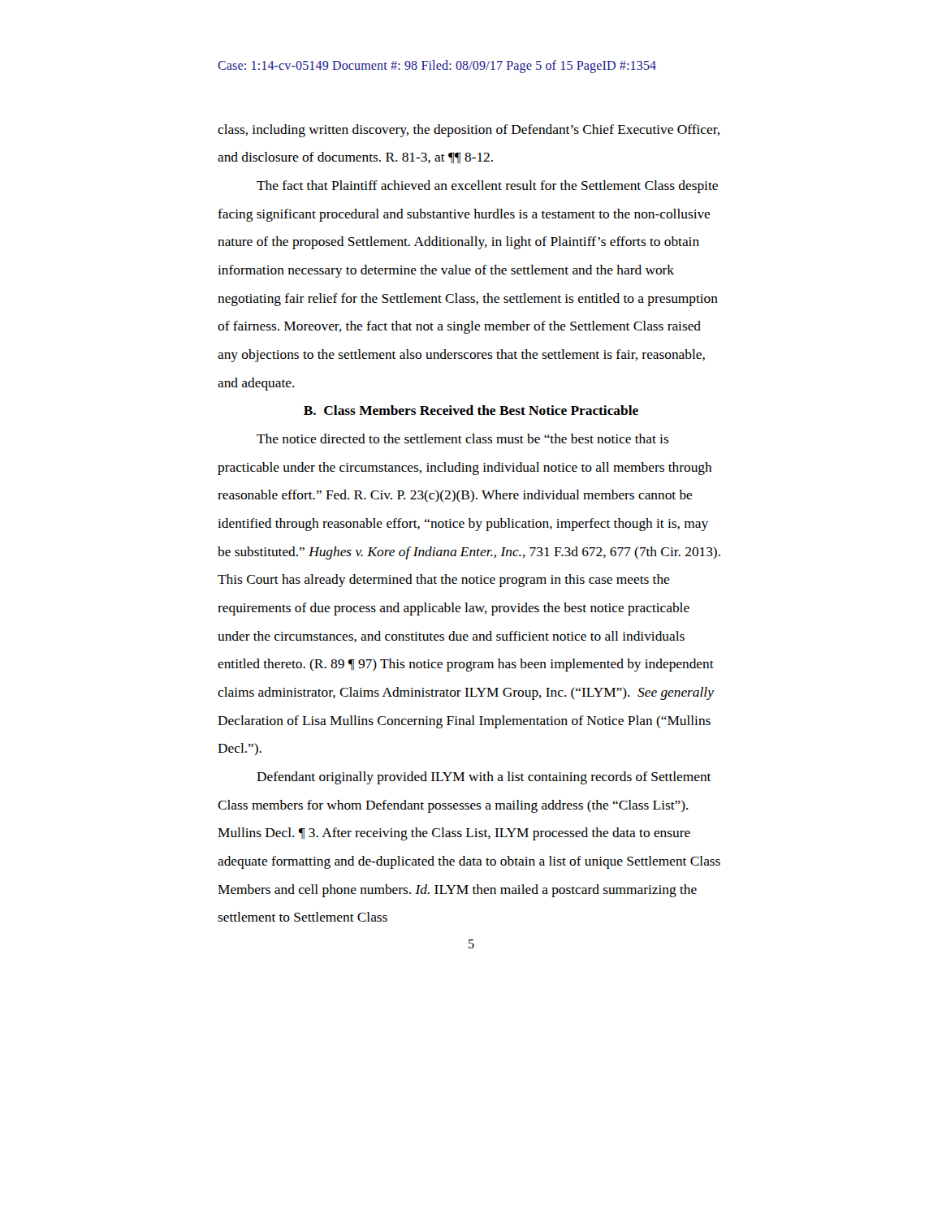Case: 1:14-cv-05149 Document #: 98 Filed: 08/09/17 Page 5 of 15 PageID #:1354
class, including written discovery, the deposition of Defendant’s Chief Executive Officer, and disclosure of documents. R. 81-3, at ¶¶ 8-12.
The fact that Plaintiff achieved an excellent result for the Settlement Class despite facing significant procedural and substantive hurdles is a testament to the non-collusive nature of the proposed Settlement. Additionally, in light of Plaintiff’s efforts to obtain information necessary to determine the value of the settlement and the hard work negotiating fair relief for the Settlement Class, the settlement is entitled to a presumption of fairness. Moreover, the fact that not a single member of the Settlement Class raised any objections to the settlement also underscores that the settlement is fair, reasonable, and adequate.
B. Class Members Received the Best Notice Practicable
The notice directed to the settlement class must be “the best notice that is practicable under the circumstances, including individual notice to all members through reasonable effort.” Fed. R. Civ. P. 23(c)(2)(B). Where individual members cannot be identified through reasonable effort, “notice by publication, imperfect though it is, may be substituted.” Hughes v. Kore of Indiana Enter., Inc., 731 F.3d 672, 677 (7th Cir. 2013). This Court has already determined that the notice program in this case meets the requirements of due process and applicable law, provides the best notice practicable under the circumstances, and constitutes due and sufficient notice to all individuals entitled thereto. (R. 89 ¶ 97) This notice program has been implemented by independent claims administrator, Claims Administrator ILYM Group, Inc. (“ILYM”). See generally Declaration of Lisa Mullins Concerning Final Implementation of Notice Plan (“Mullins Decl.”).
Defendant originally provided ILYM with a list containing records of Settlement Class members for whom Defendant possesses a mailing address (the “Class List”). Mullins Decl. ¶ 3. After receiving the Class List, ILYM processed the data to ensure adequate formatting and de-duplicated the data to obtain a list of unique Settlement Class Members and cell phone numbers. Id. ILYM then mailed a postcard summarizing the settlement to Settlement Class
5